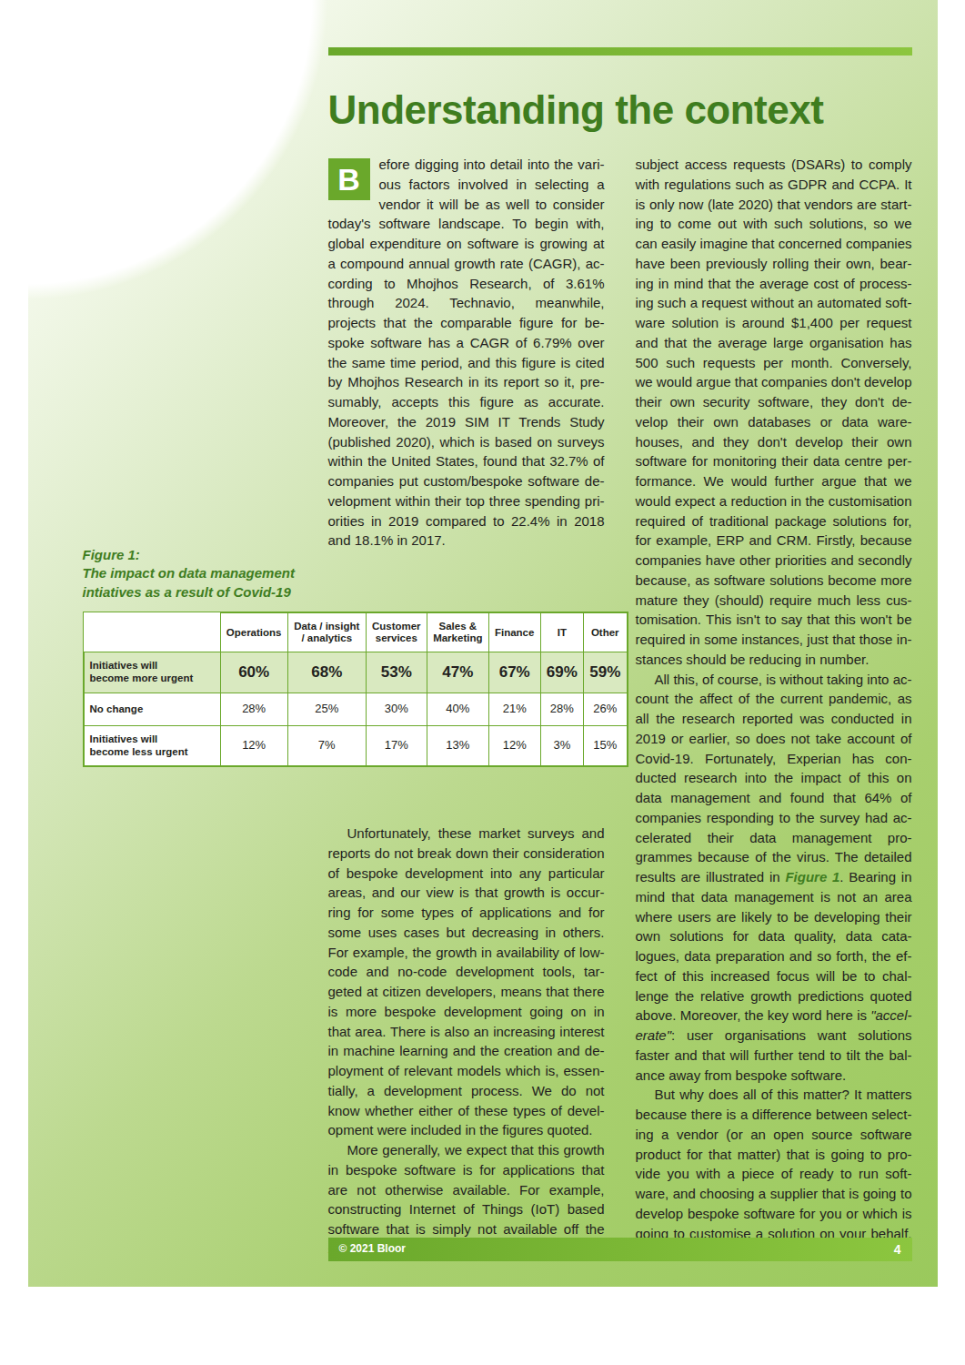Figure 1:
The impact on data management
intiatives as a result of Covid-19
| | Operations | Data / insight / analytics | Customer services | Sales & Marketing | Finance | IT | Other |
| --- | --- | --- | --- | --- | --- | --- | --- |
| Initiatives will become more urgent | 60% | 68% | 53% | 47% | 67% | 69% | 59% |
| No change | 28% | 25% | 30% | 40% | 21% | 28% | 26% |
| Initiatives will become less urgent | 12% | 7% | 17% | 13% | 12% | 3% | 15% |
Understanding the context
Before digging into detail into the various factors involved in selecting a vendor it will be as well to consider today's software landscape. To begin with, global expenditure on software is growing at a compound annual growth rate (CAGR), according to Mhojhos Research, of 3.61% through 2024. Technavio, meanwhile, projects that the comparable figure for bespoke software has a CAGR of 6.79% over the same time period, and this figure is cited by Mhojhos Research in its report so it, presumably, accepts this figure as accurate. Moreover, the 2019 SIM IT Trends Study (published 2020), which is based on surveys within the United States, found that 32.7% of companies put custom/bespoke software development within their top three spending priorities in 2019 compared to 22.4% in 2018 and 18.1% in 2017.
Unfortunately, these market surveys and reports do not break down their consideration of bespoke development into any particular areas, and our view is that growth is occurring for some types of applications and for some uses cases but decreasing in others. For example, the growth in availability of low-code and no-code development tools, targeted at citizen developers, means that there is more bespoke development going on in that area. There is also an increasing interest in machine learning and the creation and deployment of relevant models which is, essentially, a development process. We do not know whether either of these types of development were included in the figures quoted.
More generally, we expect that this growth in bespoke software is for applications that are not otherwise available. For example, constructing Internet of Things (IoT) based software that is simply not available off the shelf. Or developing software to support data subject access requests (DSARs) to comply with regulations such as GDPR and CCPA. It is only now (late 2020) that vendors are starting to come out with such solutions, so we can easily imagine that concerned companies have been previously rolling their own, bearing in mind that the average cost of processing such a request without an automated software solution is around $1,400 per request and that the average large organisation has 500 such requests per month. Conversely, we would argue that companies don't develop their own security software, they don't develop their own databases or data warehouses, and they don't develop their own software for monitoring their data centre performance. We would further argue that we would expect a reduction in the customisation required of traditional package solutions for, for example, ERP and CRM. Firstly, because companies have other priorities and secondly because, as software solutions become more mature they (should) require much less customisation. This isn't to say that this won't be required in some instances, just that those instances should be reducing in number.
All this, of course, is without taking into account the affect of the current pandemic, as all the research reported was conducted in 2019 or earlier, so does not take account of Covid-19. Fortunately, Experian has conducted research into the impact of this on data management and found that 64% of companies responding to the survey had accelerated their data management programmes because of the virus. The detailed results are illustrated in Figure 1. Bearing in mind that data management is not an area where users are likely to be developing their own solutions for data quality, data catalogues, data preparation and so forth, the effect of this increased focus will be to challenge the relative growth predictions quoted above. Moreover, the key word here is "accelerate": user organisations want solutions faster and that will further tend to tilt the balance away from bespoke software.
But why does all of this matter? It matters because there is a difference between selecting a vendor (or an open source software product for that matter) that is going to provide you with a piece of ready to run software, and choosing a supplier that is going to develop bespoke software for you or which is going to customise a solution on your behalf, which is the issue we must now address.
© 2021 Bloor 4